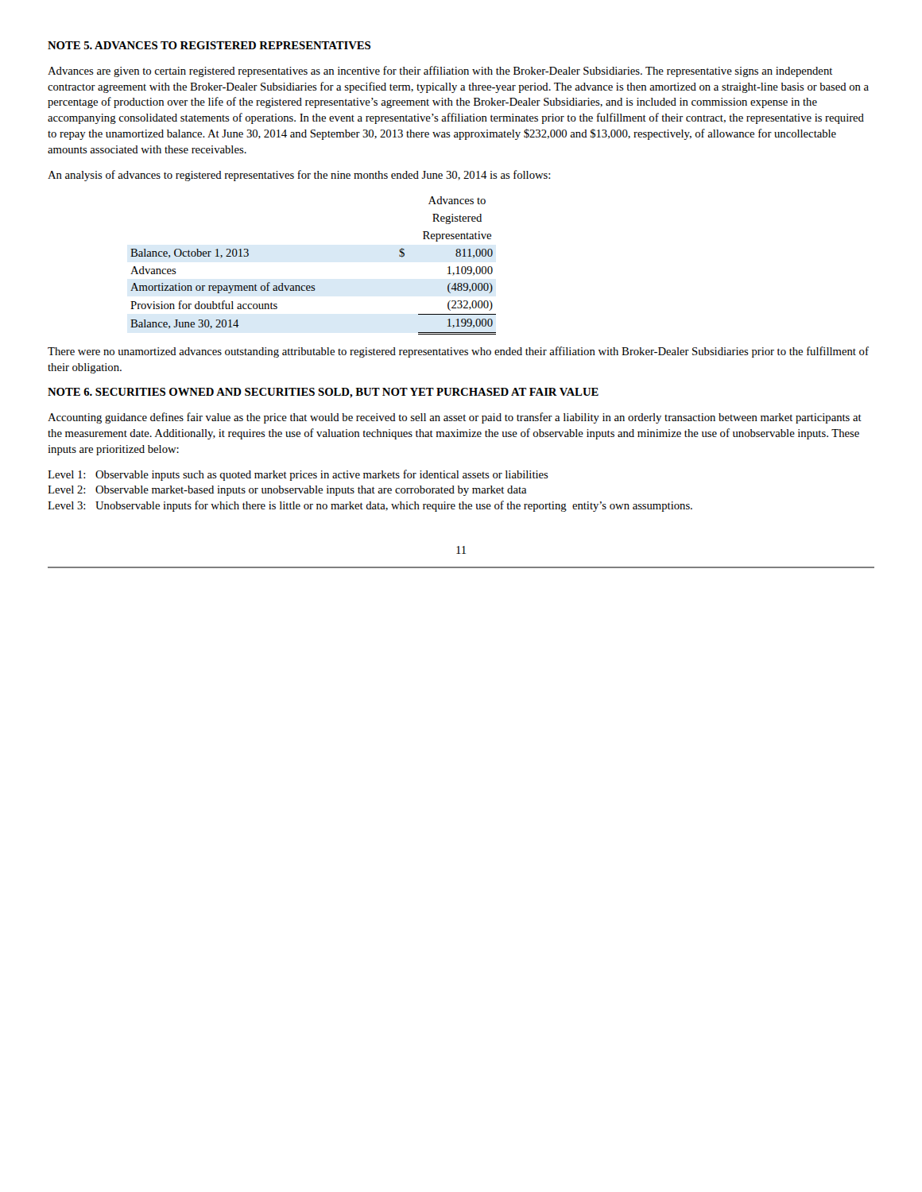NOTE 5. ADVANCES TO REGISTERED REPRESENTATIVES
Advances are given to certain registered representatives as an incentive for their affiliation with the Broker-Dealer Subsidiaries. The representative signs an independent contractor agreement with the Broker-Dealer Subsidiaries for a specified term, typically a three-year period. The advance is then amortized on a straight-line basis or based on a percentage of production over the life of the registered representative’s agreement with the Broker-Dealer Subsidiaries, and is included in commission expense in the accompanying consolidated statements of operations. In the event a representative’s affiliation terminates prior to the fulfillment of their contract, the representative is required to repay the unamortized balance. At June 30, 2014 and September 30, 2013 there was approximately $232,000 and $13,000, respectively, of allowance for uncollectable amounts associated with these receivables.
An analysis of advances to registered representatives for the nine months ended June 30, 2014 is as follows:
| | | Advances to |
| | | Registered |
| | | Representative |
| Balance, October 1, 2013 | $ | 811,000 |
| Advances | | 1,109,000 |
| Amortization or repayment of advances | | (489,000) |
| Provision for doubtful accounts | | (232,000) |
| Balance, June 30, 2014 | | 1,199,000 |
There were no unamortized advances outstanding attributable to registered representatives who ended their affiliation with Broker-Dealer Subsidiaries prior to the fulfillment of their obligation.
NOTE 6. SECURITIES OWNED AND SECURITIES SOLD, BUT NOT YET PURCHASED AT FAIR VALUE
Accounting guidance defines fair value as the price that would be received to sell an asset or paid to transfer a liability in an orderly transaction between market participants at the measurement date. Additionally, it requires the use of valuation techniques that maximize the use of observable inputs and minimize the use of unobservable inputs. These inputs are prioritized below:
Level 1:
Observable inputs such as quoted market prices in active markets for identical assets or liabilities
Level 2:
Observable market-based inputs or unobservable inputs that are corroborated by market data
Level 3:
Unobservable inputs for which there is little or no market data, which require the use of the reporting entity’s own assumptions.
11